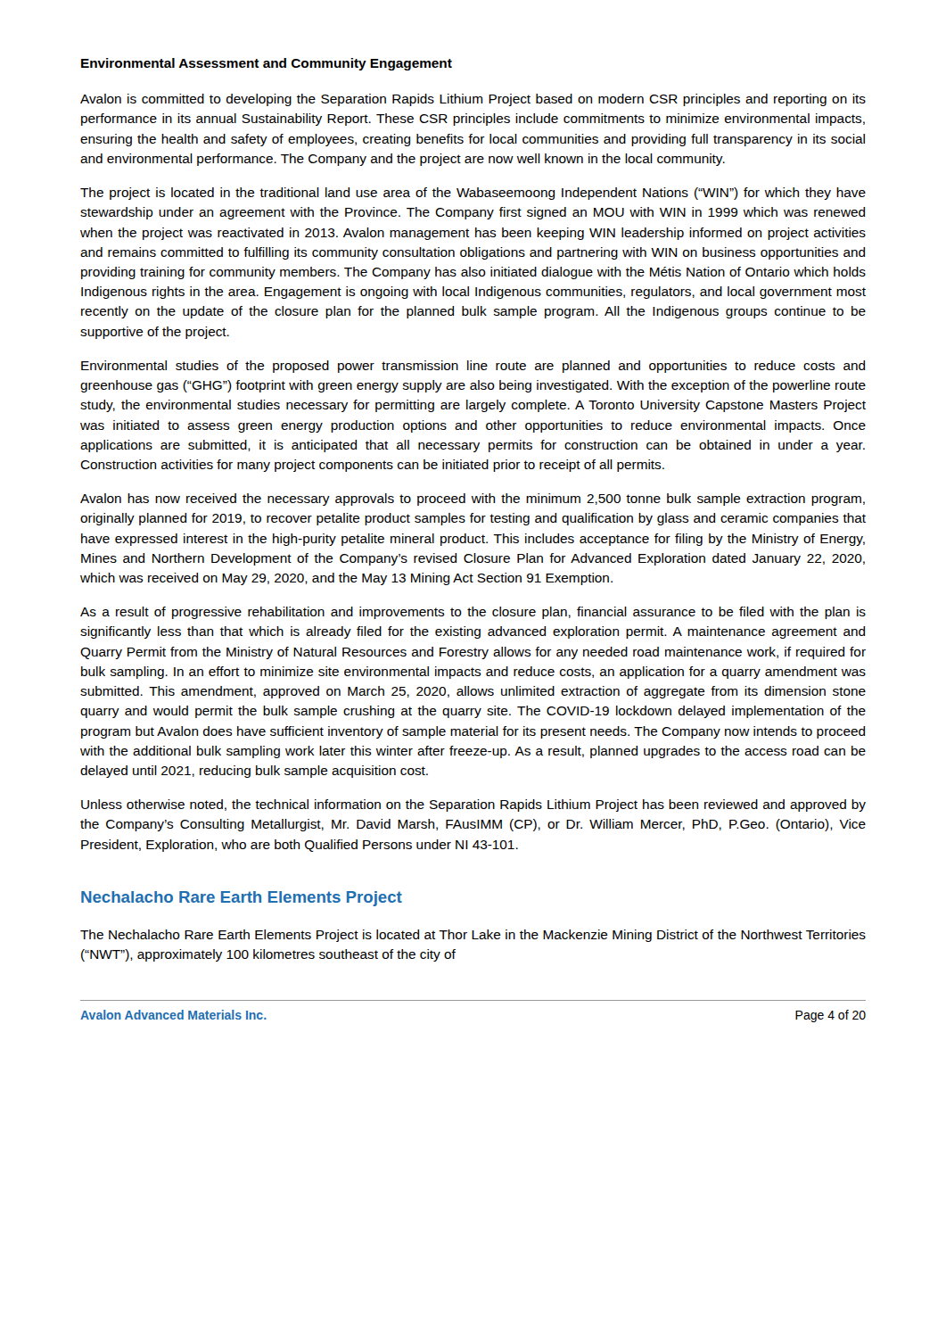Environmental Assessment and Community Engagement
Avalon is committed to developing the Separation Rapids Lithium Project based on modern CSR principles and reporting on its performance in its annual Sustainability Report. These CSR principles include commitments to minimize environmental impacts, ensuring the health and safety of employees, creating benefits for local communities and providing full transparency in its social and environmental performance. The Company and the project are now well known in the local community.
The project is located in the traditional land use area of the Wabaseemoong Independent Nations (“WIN”) for which they have stewardship under an agreement with the Province. The Company first signed an MOU with WIN in 1999 which was renewed when the project was reactivated in 2013. Avalon management has been keeping WIN leadership informed on project activities and remains committed to fulfilling its community consultation obligations and partnering with WIN on business opportunities and providing training for community members. The Company has also initiated dialogue with the Métis Nation of Ontario which holds Indigenous rights in the area. Engagement is ongoing with local Indigenous communities, regulators, and local government most recently on the update of the closure plan for the planned bulk sample program. All the Indigenous groups continue to be supportive of the project.
Environmental studies of the proposed power transmission line route are planned and opportunities to reduce costs and greenhouse gas (“GHG”) footprint with green energy supply are also being investigated. With the exception of the powerline route study, the environmental studies necessary for permitting are largely complete. A Toronto University Capstone Masters Project was initiated to assess green energy production options and other opportunities to reduce environmental impacts. Once applications are submitted, it is anticipated that all necessary permits for construction can be obtained in under a year. Construction activities for many project components can be initiated prior to receipt of all permits.
Avalon has now received the necessary approvals to proceed with the minimum 2,500 tonne bulk sample extraction program, originally planned for 2019, to recover petalite product samples for testing and qualification by glass and ceramic companies that have expressed interest in the high-purity petalite mineral product. This includes acceptance for filing by the Ministry of Energy, Mines and Northern Development of the Company’s revised Closure Plan for Advanced Exploration dated January 22, 2020, which was received on May 29, 2020, and the May 13 Mining Act Section 91 Exemption.
As a result of progressive rehabilitation and improvements to the closure plan, financial assurance to be filed with the plan is significantly less than that which is already filed for the existing advanced exploration permit. A maintenance agreement and Quarry Permit from the Ministry of Natural Resources and Forestry allows for any needed road maintenance work, if required for bulk sampling. In an effort to minimize site environmental impacts and reduce costs, an application for a quarry amendment was submitted. This amendment, approved on March 25, 2020, allows unlimited extraction of aggregate from its dimension stone quarry and would permit the bulk sample crushing at the quarry site. The COVID-19 lockdown delayed implementation of the program but Avalon does have sufficient inventory of sample material for its present needs. The Company now intends to proceed with the additional bulk sampling work later this winter after freeze-up. As a result, planned upgrades to the access road can be delayed until 2021, reducing bulk sample acquisition cost.
Unless otherwise noted, the technical information on the Separation Rapids Lithium Project has been reviewed and approved by the Company’s Consulting Metallurgist, Mr. David Marsh, FAusIMM (CP), or Dr. William Mercer, PhD, P.Geo. (Ontario), Vice President, Exploration, who are both Qualified Persons under NI 43-101.
Nechalacho Rare Earth Elements Project
The Nechalacho Rare Earth Elements Project is located at Thor Lake in the Mackenzie Mining District of the Northwest Territories (“NWT”), approximately 100 kilometres southeast of the city of
Avalon Advanced Materials Inc. Page 4 of 20